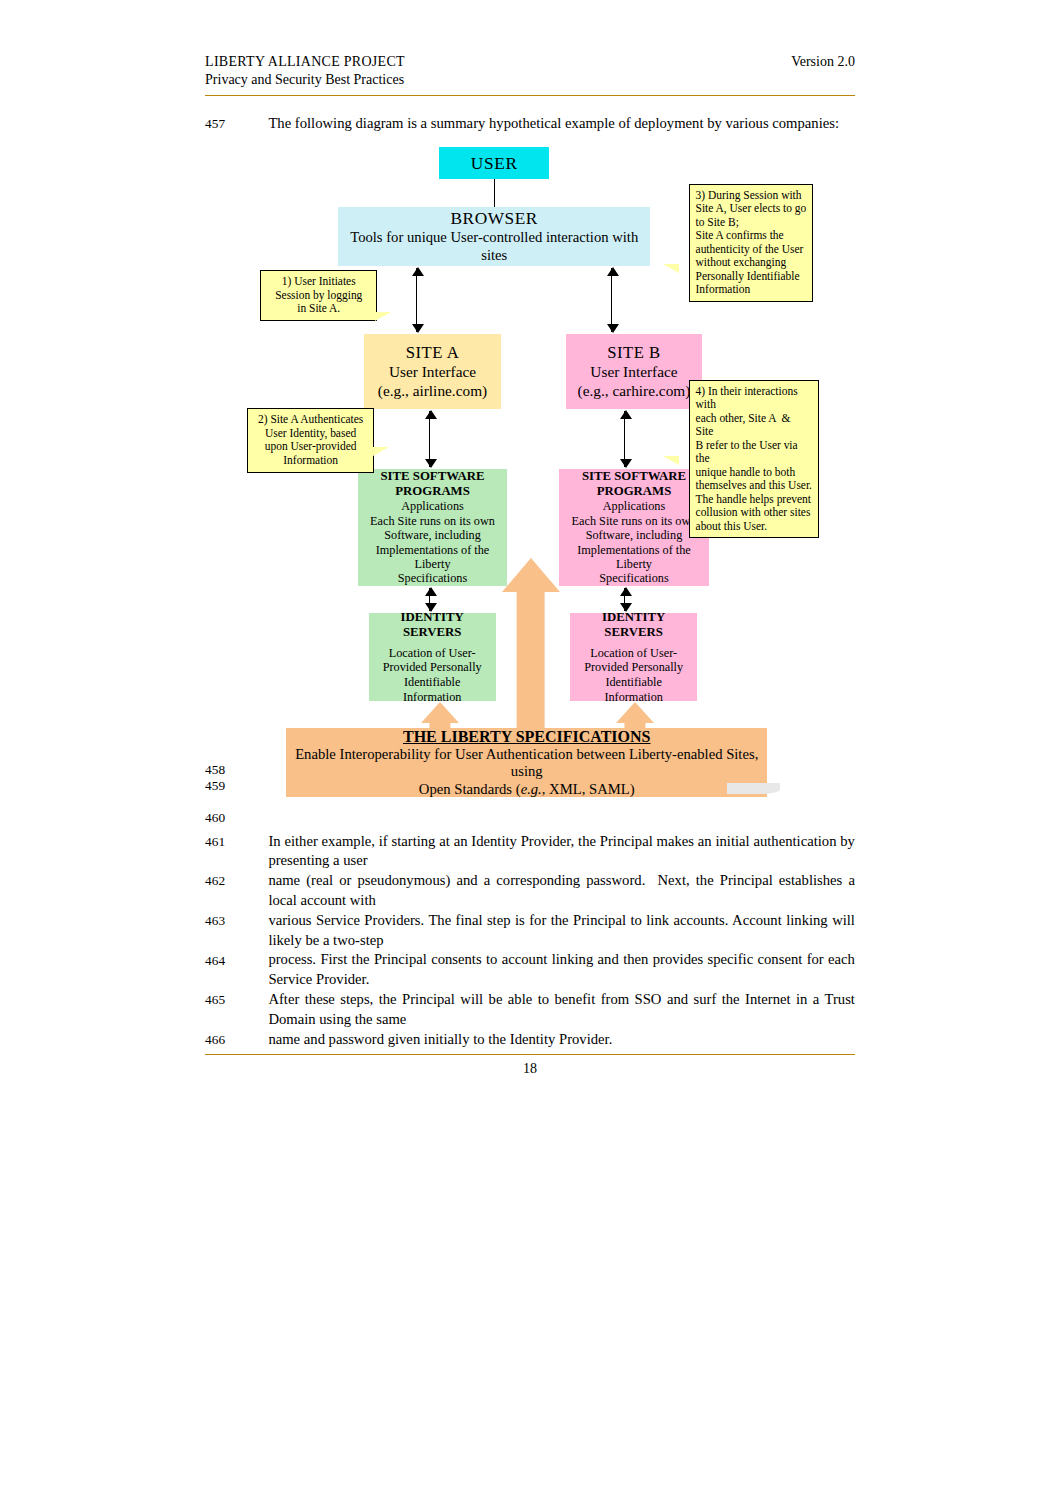LIBERTY ALLIANCE PROJECT
Privacy and Security Best Practices
Version 2.0
457
The following diagram is a summary hypothetical example of deployment by various companies:
USER
BROWSER
Tools for unique User-controlled interaction with sites
SITE A
User Interface
(e.g., airline.com)
SITE B
User Interface
(e.g., carhire.com)
SITE SOFTWARE
PROGRAMS
Applications
Each Site runs on its own
Software, including
Implementations of the Liberty
Specifications
SITE SOFTWARE
PROGRAMS
Applications
Each Site runs on its own
Software, including
Implementations of the Liberty
Specifications
IDENTITY SERVERS
Location of User-
Provided Personally
Identifiable Information
IDENTITY SERVERS
Location of User-
Provided Personally
Identifiable Information
THE LIBERTY SPECIFICATIONS
Enable Interoperability for User Authentication between Liberty-enabled Sites, using
Open Standards (e.g., XML, SAML)
1) User Initiates
Session by logging
in Site A.
2) Site A Authenticates
User Identity, based
upon User-provided
Information
3) During Session with
Site A, User elects to go
to Site B;
Site A confirms the
authenticity of the User
without exchanging
Personally Identifiable
Information
4) In their interactions with
each other, Site A & Site
B refer to the User via the
unique handle to both
themselves and this User.
The handle helps prevent
collusion with other sites
about this User.
458
459
460
461
In either example, if starting at an Identity Provider, the Principal makes an initial authentication by presenting a user
462
name (real or pseudonymous) and a corresponding password. Next, the Principal establishes a local account with
463
various Service Providers. The final step is for the Principal to link accounts. Account linking will likely be a two-step
464
process. First the Principal consents to account linking and then provides specific consent for each Service Provider.
465
After these steps, the Principal will be able to benefit from SSO and surf the Internet in a Trust Domain using the same
466
name and password given initially to the Identity Provider.
18